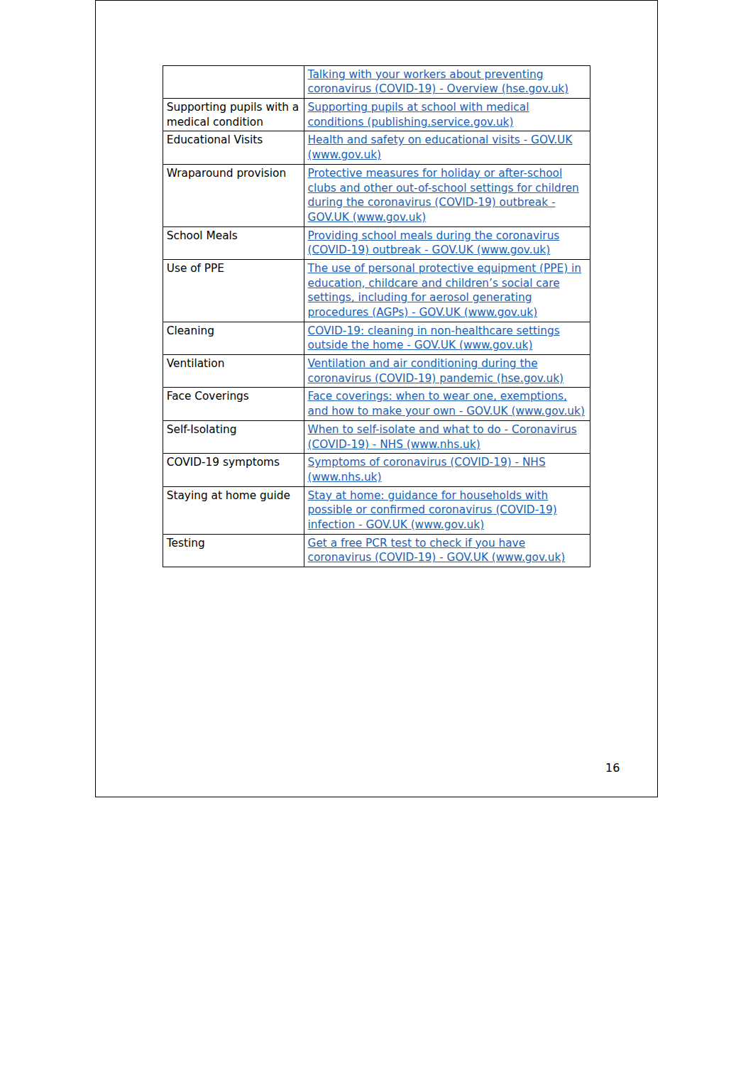| | Talking with your workers about preventing coronavirus (COVID-19) - Overview (hse.gov.uk) |
| Supporting pupils with a medical condition | Supporting pupils at school with medical conditions (publishing.service.gov.uk) |
| Educational Visits | Health and safety on educational visits - GOV.UK (www.gov.uk) |
| Wraparound provision | Protective measures for holiday or after-school clubs and other out-of-school settings for children during the coronavirus (COVID-19) outbreak - GOV.UK (www.gov.uk) |
| School Meals | Providing school meals during the coronavirus (COVID-19) outbreak - GOV.UK (www.gov.uk) |
| Use of PPE | The use of personal protective equipment (PPE) in education, childcare and children’s social care settings, including for aerosol generating procedures (AGPs) - GOV.UK (www.gov.uk) |
| Cleaning | COVID-19: cleaning in non-healthcare settings outside the home - GOV.UK (www.gov.uk) |
| Ventilation | Ventilation and air conditioning during the coronavirus (COVID-19) pandemic (hse.gov.uk) |
| Face Coverings | Face coverings: when to wear one, exemptions, and how to make your own - GOV.UK (www.gov.uk) |
| Self-Isolating | When to self-isolate and what to do - Coronavirus (COVID-19) - NHS (www.nhs.uk) |
| COVID-19 symptoms | Symptoms of coronavirus (COVID-19) - NHS (www.nhs.uk) |
| Staying at home guide | Stay at home: guidance for households with possible or confirmed coronavirus (COVID-19) infection - GOV.UK (www.gov.uk) |
| Testing | Get a free PCR test to check if you have coronavirus (COVID-19) - GOV.UK (www.gov.uk) |
16